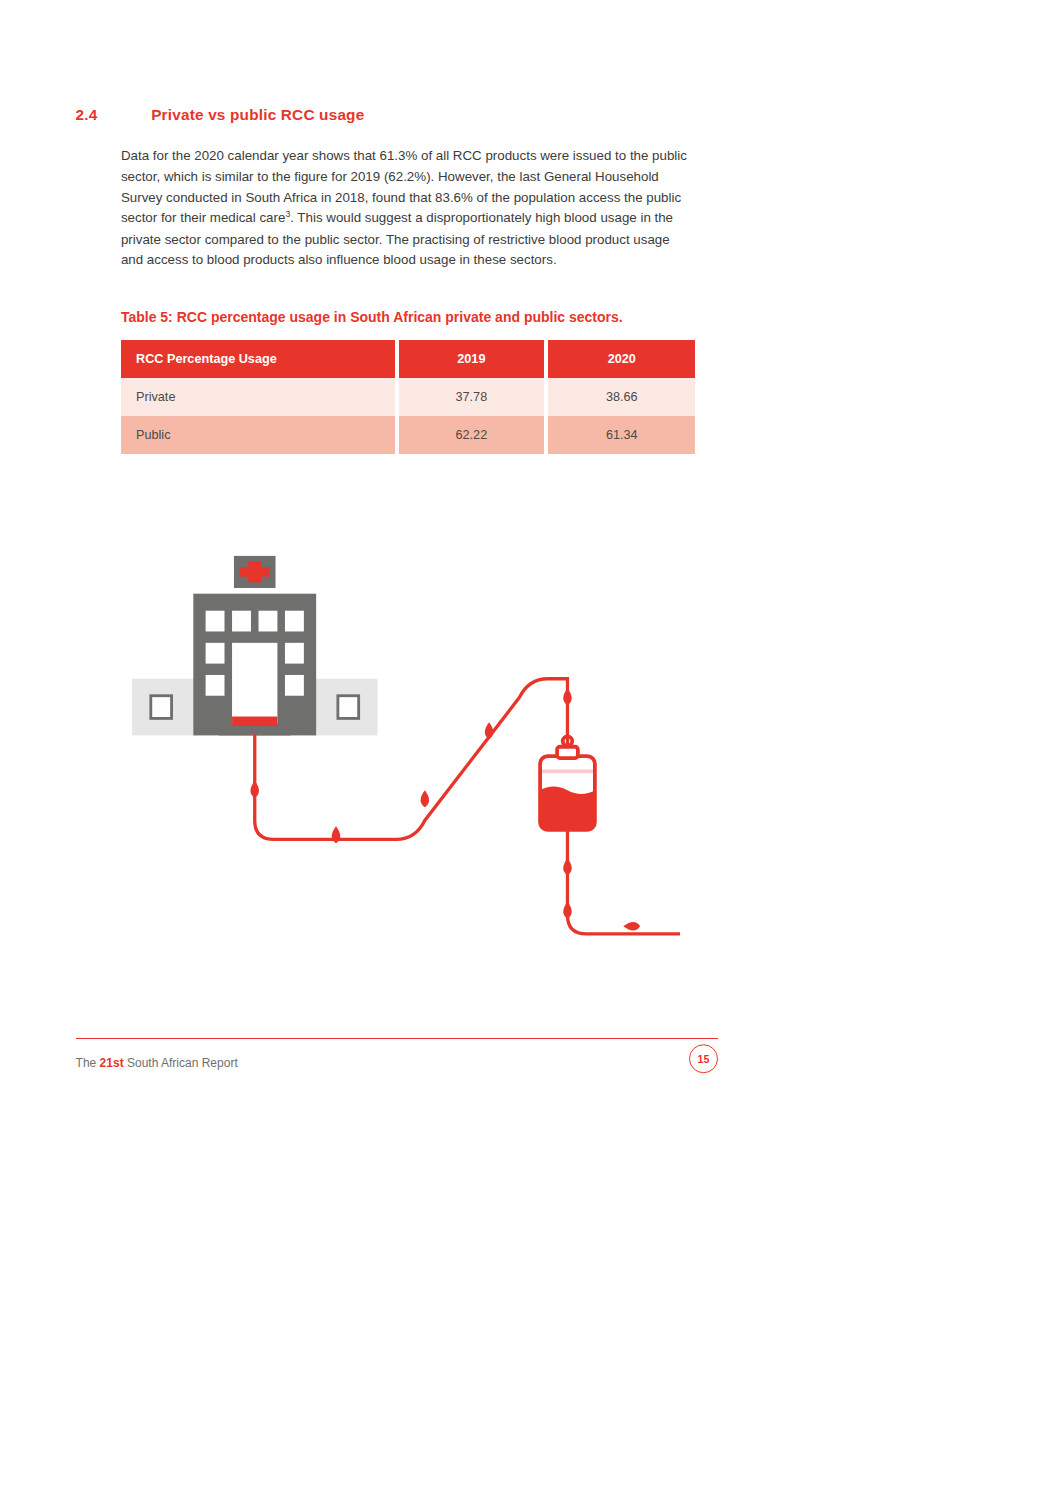2.4
Private vs public RCC usage
Data for the 2020 calendar year shows that 61.3% of all RCC products were issued to the public sector, which is similar to the figure for 2019 (62.2%). However, the last General Household Survey conducted in South Africa in 2018, found that 83.6% of the population access the public sector for their medical care3. This would suggest a disproportionately high blood usage in the private sector compared to the public sector. The practising of restrictive blood product usage and access to blood products also influence blood usage in these sectors.
Table 5: RCC percentage usage in South African private and public sectors.
| RCC Percentage Usage | 2019 | 2020 |
| --- | --- | --- |
| Private | 37.78 | 38.66 |
| Public | 62.22 | 61.34 |
The 21st South African Report
15